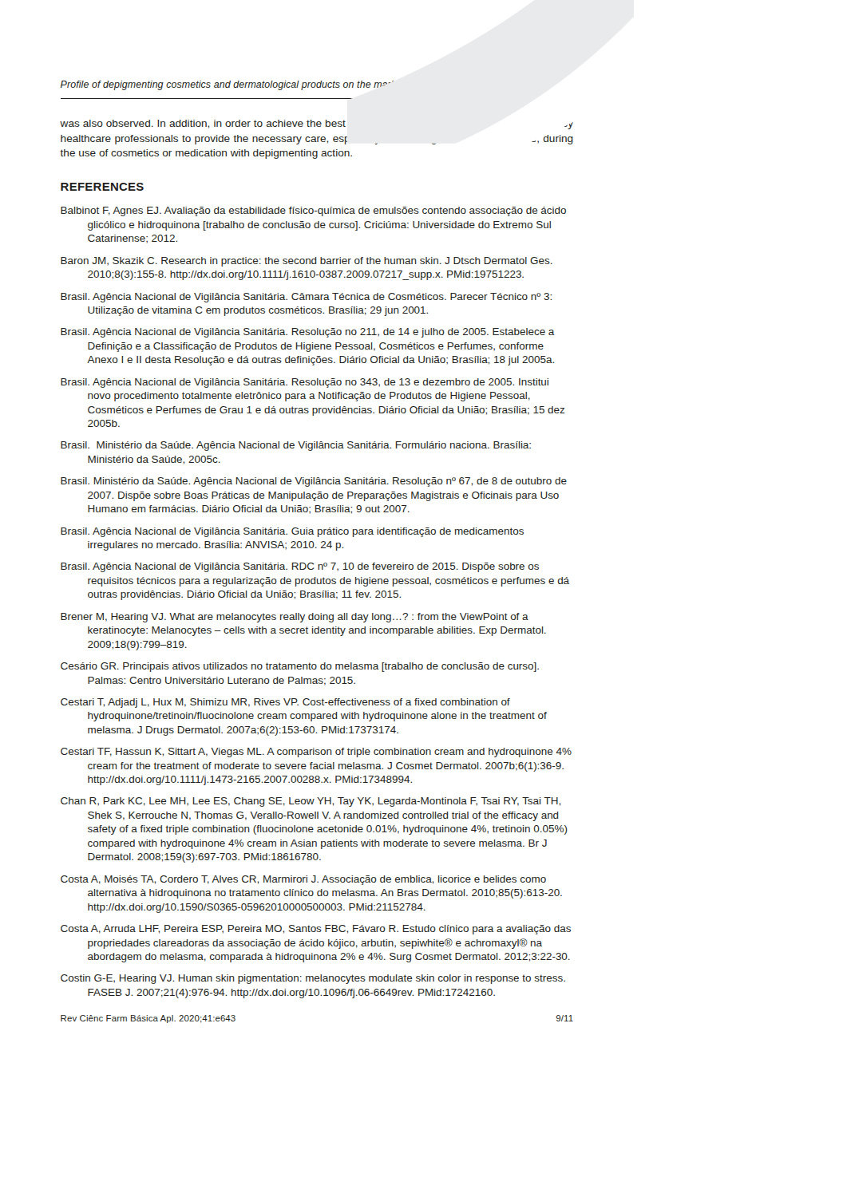Profile of depigmenting cosmetics and dermatological products on the market
was also observed. In addition, in order to achieve the best results, it is essential the patient’s guidance by healthcare professionals to provide the necessary care, especially concerning about sun exposure, during the use of cosmetics or medication with depigmenting action.
REFERENCES
Balbinot F, Agnes EJ. Avaliação da estabilidade físico-química de emulsões contendo associação de ácido glicólico e hidroquinona [trabalho de conclusão de curso]. Criciúma: Universidade do Extremo Sul Catarinense; 2012.
Baron JM, Skazik C. Research in practice: the second barrier of the human skin. J Dtsch Dermatol Ges. 2010;8(3):155-8. http://dx.doi.org/10.1111/j.1610-0387.2009.07217_supp.x. PMid:19751223.
Brasil. Agência Nacional de Vigilância Sanitária. Câmara Técnica de Cosméticos. Parecer Técnico nº 3: Utilização de vitamina C em produtos cosméticos. Brasília; 29 jun 2001.
Brasil. Agência Nacional de Vigilância Sanitária. Resolução no 211, de 14 e julho de 2005. Estabelece a Definição e a Classificação de Produtos de Higiene Pessoal, Cosméticos e Perfumes, conforme Anexo I e II desta Resolução e dá outras definições. Diário Oficial da União; Brasília; 18 jul 2005a.
Brasil. Agência Nacional de Vigilância Sanitária. Resolução no 343, de 13 e dezembro de 2005. Institui novo procedimento totalmente eletrônico para a Notificação de Produtos de Higiene Pessoal, Cosméticos e Perfumes de Grau 1 e dá outras providências. Diário Oficial da União; Brasília; 15 dez 2005b.
Brasil. Ministério da Saúde. Agência Nacional de Vigilância Sanitária. Formulário naciona. Brasília: Ministério da Saúde, 2005c.
Brasil. Ministério da Saúde. Agência Nacional de Vigilância Sanitária. Resolução nº 67, de 8 de outubro de 2007. Dispõe sobre Boas Práticas de Manipulação de Preparações Magistrais e Oficinais para Uso Humano em farmácias. Diário Oficial da União; Brasília; 9 out 2007.
Brasil. Agência Nacional de Vigilância Sanitária. Guia prático para identificação de medicamentos irregulares no mercado. Brasília: ANVISA; 2010. 24 p.
Brasil. Agência Nacional de Vigilância Sanitária. RDC nº 7, 10 de fevereiro de 2015. Dispõe sobre os requisitos técnicos para a regularização de produtos de higiene pessoal, cosméticos e perfumes e dá outras providências. Diário Oficial da União; Brasília; 11 fev. 2015.
Brener M, Hearing VJ. What are melanocytes really doing all day long…? : from the ViewPoint of a keratinocyte: Melanocytes – cells with a secret identity and incomparable abilities. Exp Dermatol. 2009;18(9):799–819.
Cesário GR. Principais ativos utilizados no tratamento do melasma [trabalho de conclusão de curso]. Palmas: Centro Universitário Luterano de Palmas; 2015.
Cestari T, Adjadj L, Hux M, Shimizu MR, Rives VP. Cost-effectiveness of a fixed combination of hydroquinone/tretinoin/fluocinolone cream compared with hydroquinone alone in the treatment of melasma. J Drugs Dermatol. 2007a;6(2):153-60. PMid:17373174.
Cestari TF, Hassun K, Sittart A, Viegas ML. A comparison of triple combination cream and hydroquinone 4% cream for the treatment of moderate to severe facial melasma. J Cosmet Dermatol. 2007b;6(1):36-9. http://dx.doi.org/10.1111/j.1473-2165.2007.00288.x. PMid:17348994.
Chan R, Park KC, Lee MH, Lee ES, Chang SE, Leow YH, Tay YK, Legarda-Montinola F, Tsai RY, Tsai TH, Shek S, Kerrouche N, Thomas G, Verallo-Rowell V. A randomized controlled trial of the efficacy and safety of a fixed triple combination (fluocinolone acetonide 0.01%, hydroquinone 4%, tretinoin 0.05%) compared with hydroquinone 4% cream in Asian patients with moderate to severe melasma. Br J Dermatol. 2008;159(3):697-703. PMid:18616780.
Costa A, Moisés TA, Cordero T, Alves CR, Marmirori J. Associação de emblica, licorice e belides como alternativa à hidroquinona no tratamento clínico do melasma. An Bras Dermatol. 2010;85(5):613-20. http://dx.doi.org/10.1590/S0365-05962010000500003. PMid:21152784.
Costa A, Arruda LHF, Pereira ESP, Pereira MO, Santos FBC, Fávaro R. Estudo clínico para a avaliação das propriedades clareadoras da associação de ácido kójico, arbutin, sepiwhite® e achromaxyl® na abordagem do melasma, comparada à hidroquinona 2% e 4%. Surg Cosmet Dermatol. 2012;3:22-30.
Costin G-E, Hearing VJ. Human skin pigmentation: melanocytes modulate skin color in response to stress. FASEB J. 2007;21(4):976-94. http://dx.doi.org/10.1096/fj.06-6649rev. PMid:17242160.
Rev Ciênc Farm Básica Apl. 2020;41:e643
9/11